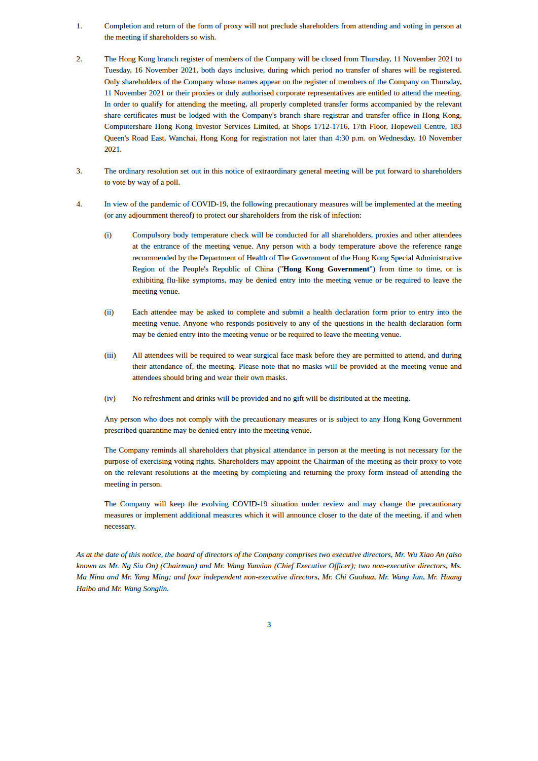Completion and return of the form of proxy will not preclude shareholders from attending and voting in person at the meeting if shareholders so wish.
The Hong Kong branch register of members of the Company will be closed from Thursday, 11 November 2021 to Tuesday, 16 November 2021, both days inclusive, during which period no transfer of shares will be registered. Only shareholders of the Company whose names appear on the register of members of the Company on Thursday, 11 November 2021 or their proxies or duly authorised corporate representatives are entitled to attend the meeting. In order to qualify for attending the meeting, all properly completed transfer forms accompanied by the relevant share certificates must be lodged with the Company's branch share registrar and transfer office in Hong Kong, Computershare Hong Kong Investor Services Limited, at Shops 1712-1716, 17th Floor, Hopewell Centre, 183 Queen's Road East, Wanchai, Hong Kong for registration not later than 4:30 p.m. on Wednesday, 10 November 2021.
The ordinary resolution set out in this notice of extraordinary general meeting will be put forward to shareholders to vote by way of a poll.
In view of the pandemic of COVID-19, the following precautionary measures will be implemented at the meeting (or any adjournment thereof) to protect our shareholders from the risk of infection:
Compulsory body temperature check will be conducted for all shareholders, proxies and other attendees at the entrance of the meeting venue. Any person with a body temperature above the reference range recommended by the Department of Health of The Government of the Hong Kong Special Administrative Region of the People's Republic of China ("Hong Kong Government") from time to time, or is exhibiting flu-like symptoms, may be denied entry into the meeting venue or be required to leave the meeting venue.
Each attendee may be asked to complete and submit a health declaration form prior to entry into the meeting venue. Anyone who responds positively to any of the questions in the health declaration form may be denied entry into the meeting venue or be required to leave the meeting venue.
All attendees will be required to wear surgical face mask before they are permitted to attend, and during their attendance of, the meeting. Please note that no masks will be provided at the meeting venue and attendees should bring and wear their own masks.
No refreshment and drinks will be provided and no gift will be distributed at the meeting.
Any person who does not comply with the precautionary measures or is subject to any Hong Kong Government prescribed quarantine may be denied entry into the meeting venue.
The Company reminds all shareholders that physical attendance in person at the meeting is not necessary for the purpose of exercising voting rights. Shareholders may appoint the Chairman of the meeting as their proxy to vote on the relevant resolutions at the meeting by completing and returning the proxy form instead of attending the meeting in person.
The Company will keep the evolving COVID-19 situation under review and may change the precautionary measures or implement additional measures which it will announce closer to the date of the meeting, if and when necessary.
As at the date of this notice, the board of directors of the Company comprises two executive directors, Mr. Wu Xiao An (also known as Mr. Ng Siu On) (Chairman) and Mr. Wang Yunxian (Chief Executive Officer); two non-executive directors, Ms. Ma Nina and Mr. Yang Ming; and four independent non-executive directors, Mr. Chi Guohua, Mr. Wang Jun, Mr. Huang Haibo and Mr. Wang Songlin.
3